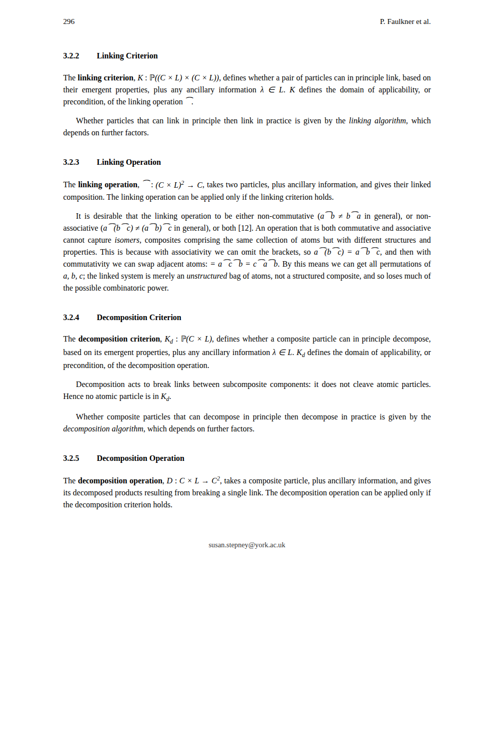296 P. Faulkner et al.
3.2.2 Linking Criterion
The linking criterion, K : ℙ((C × L) × (C × L)), defines whether a pair of particles can in principle link, based on their emergent properties, plus any ancillary information λ ∈ L. K defines the domain of applicability, or precondition, of the linking operation ⁀.
Whether particles that can link in principle then link in practice is given by the linking algorithm, which depends on further factors.
3.2.3 Linking Operation
The linking operation, ⁀ : (C × L)2 → C, takes two particles, plus ancillary information, and gives their linked composition. The linking operation can be applied only if the linking criterion holds.
It is desirable that the linking operation to be either non-commutative (a⁀b ≠ b⁀a in general), or non-associative (a⁀(b⁀c) ≠ (a⁀b)⁀c in general), or both [12]. An operation that is both commutative and associative cannot capture isomers, composites comprising the same collection of atoms but with different structures and properties. This is because with associativity we can omit the brackets, so a⁀(b⁀c) = a⁀b⁀c, and then with commutativity we can swap adjacent atoms: = a⁀c⁀b = c⁀a⁀b. By this means we can get all permutations of a, b, c; the linked system is merely an unstructured bag of atoms, not a structured composite, and so loses much of the possible combinatoric power.
3.2.4 Decomposition Criterion
The decomposition criterion, Kd : ℙ(C × L), defines whether a composite particle can in principle decompose, based on its emergent properties, plus any ancillary information λ ∈ L. Kd defines the domain of applicability, or precondition, of the decomposition operation.
Decomposition acts to break links between subcomposite components: it does not cleave atomic particles. Hence no atomic particle is in Kd.
Whether composite particles that can decompose in principle then decompose in practice is given by the decomposition algorithm, which depends on further factors.
3.2.5 Decomposition Operation
The decomposition operation, D : C × L → C2, takes a composite particle, plus ancillary information, and gives its decomposed products resulting from breaking a single link. The decomposition operation can be applied only if the decomposition criterion holds.
susan.stepney@york.ac.uk